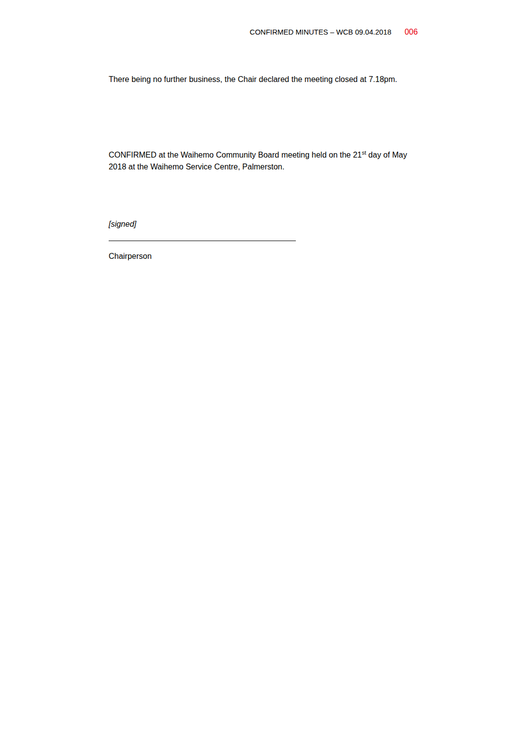CONFIRMED MINUTES – WCB 09.04.2018006
There being no further business, the Chair declared the meeting closed at 7.18pm.
CONFIRMED at the Waihemo Community Board meeting held on the 21st day of May 2018 at the Waihemo Service Centre, Palmerston.
[signed]
Chairperson